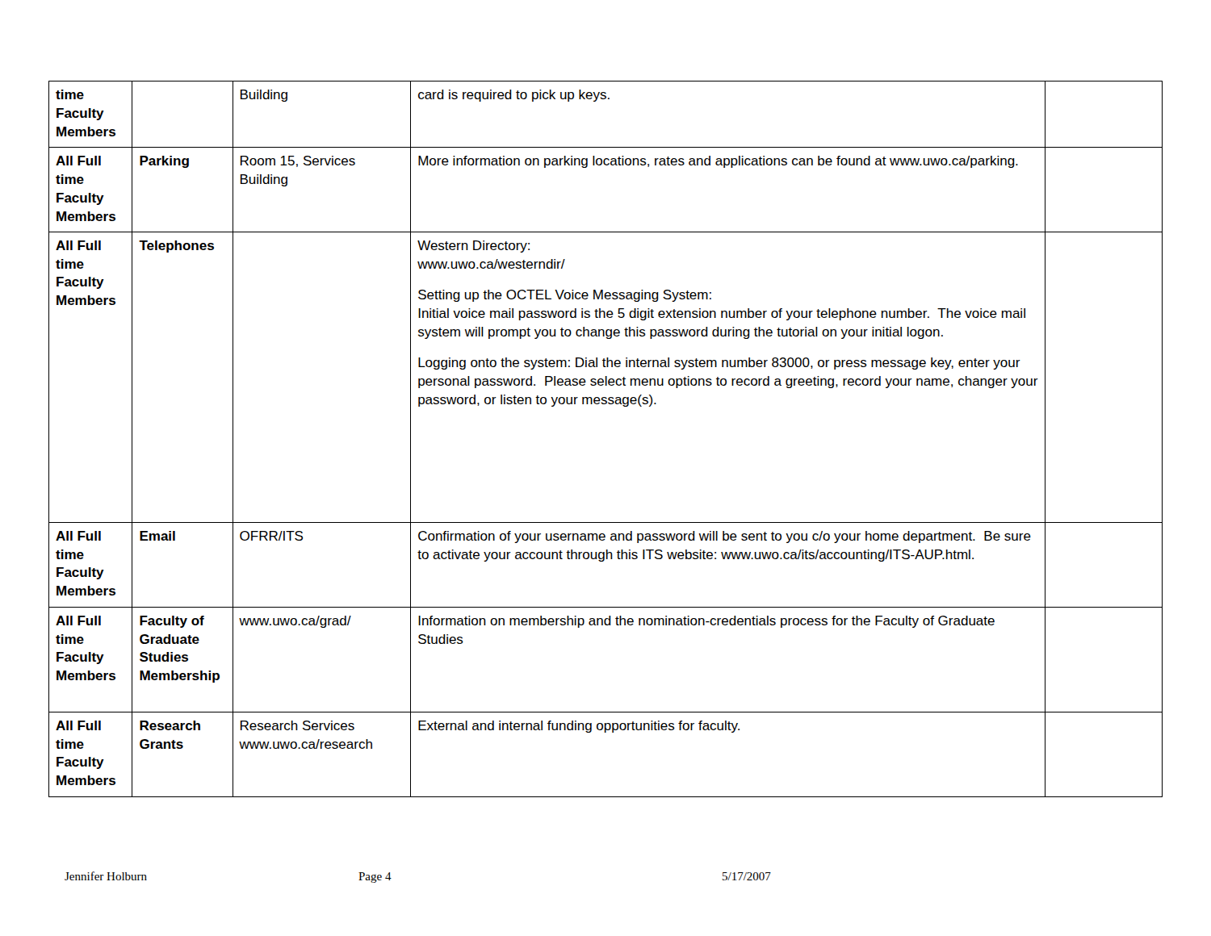| time Faculty Members | | Building | card is required to pick up keys. | |
| All Full time Faculty Members | Parking | Room 15, Services Building | More information on parking locations, rates and applications can be found at www.uwo.ca/parking. | |
| All Full time Faculty Members | Telephones | | Western Directory: www.uwo.ca/westerndir/ Setting up the OCTEL Voice Messaging System: Initial voice mail password is the 5 digit extension number of your telephone number. The voice mail system will prompt you to change this password during the tutorial on your initial logon. Logging onto the system: Dial the internal system number 83000, or press message key, enter your personal password. Please select menu options to record a greeting, record your name, changer your password, or listen to your message(s). | |
| All Full time Faculty Members | Email | OFRR/ITS | Confirmation of your username and password will be sent to you c/o your home department. Be sure to activate your account through this ITS website: www.uwo.ca/its/accounting/ITS-AUP.html. | |
| All Full time Faculty Members | Faculty of Graduate Studies Membership | www.uwo.ca/grad/ | Information on membership and the nomination-credentials process for the Faculty of Graduate Studies | |
| All Full time Faculty Members | Research Grants | Research Services www.uwo.ca/research | External and internal funding opportunities for faculty. | |
Jennifer Holburn
Page 4
5/17/2007